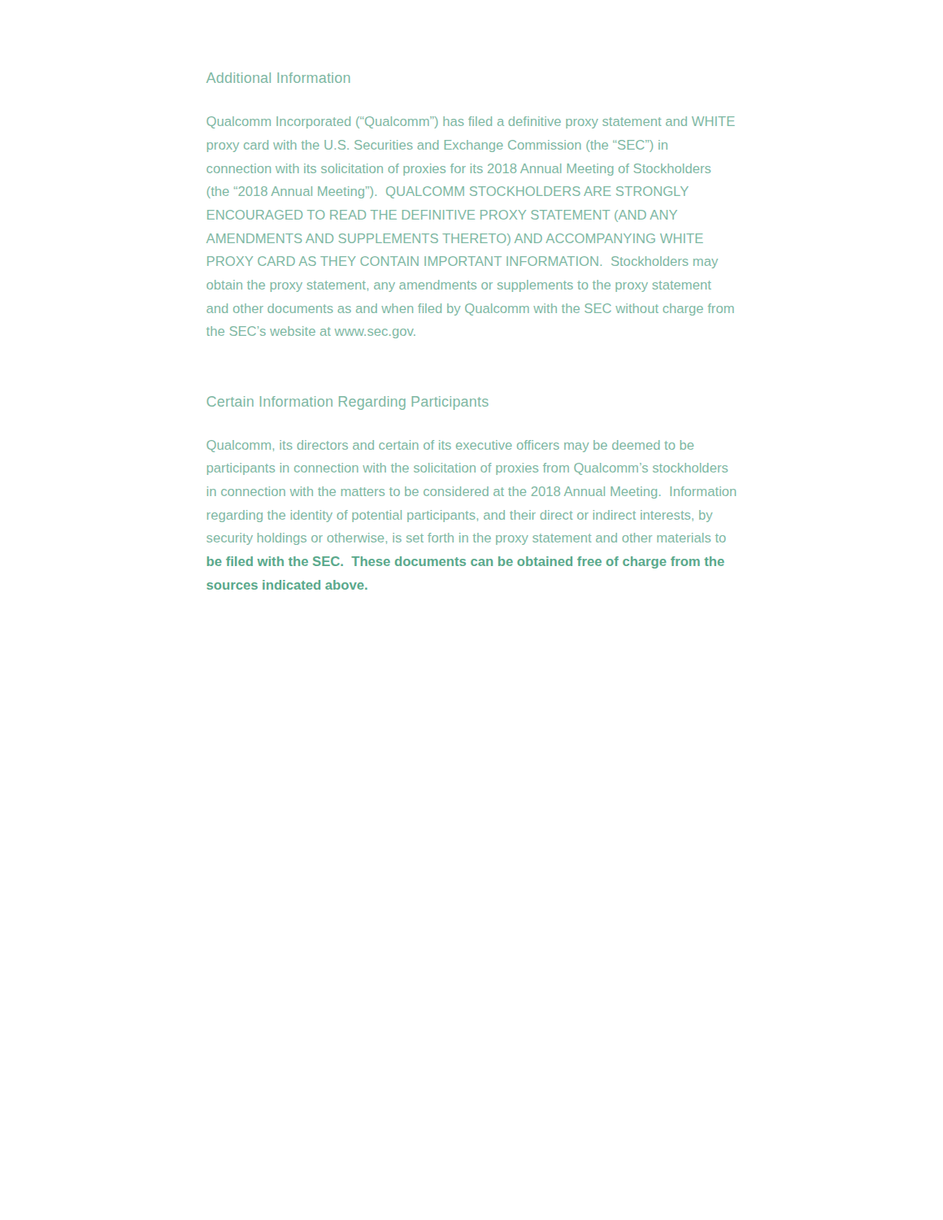Additional Information
Qualcomm Incorporated (“Qualcomm”) has filed a definitive proxy statement and WHITE proxy card with the U.S. Securities and Exchange Commission (the “SEC”) in connection with its solicitation of proxies for its 2018 Annual Meeting of Stockholders (the “2018 Annual Meeting”). QUALCOMM STOCKHOLDERS ARE STRONGLY ENCOURAGED TO READ THE DEFINITIVE PROXY STATEMENT (AND ANY AMENDMENTS AND SUPPLEMENTS THERETO) AND ACCOMPANYING WHITE PROXY CARD AS THEY CONTAIN IMPORTANT INFORMATION. Stockholders may obtain the proxy statement, any amendments or supplements to the proxy statement and other documents as and when filed by Qualcomm with the SEC without charge from the SEC’s website at www.sec.gov.
Certain Information Regarding Participants
Qualcomm, its directors and certain of its executive officers may be deemed to be participants in connection with the solicitation of proxies from Qualcomm’s stockholders in connection with the matters to be considered at the 2018 Annual Meeting. Information regarding the identity of potential participants, and their direct or indirect interests, by security holdings or otherwise, is set forth in the proxy statement and other materials to be filed with the SEC. These documents can be obtained free of charge from the sources indicated above.